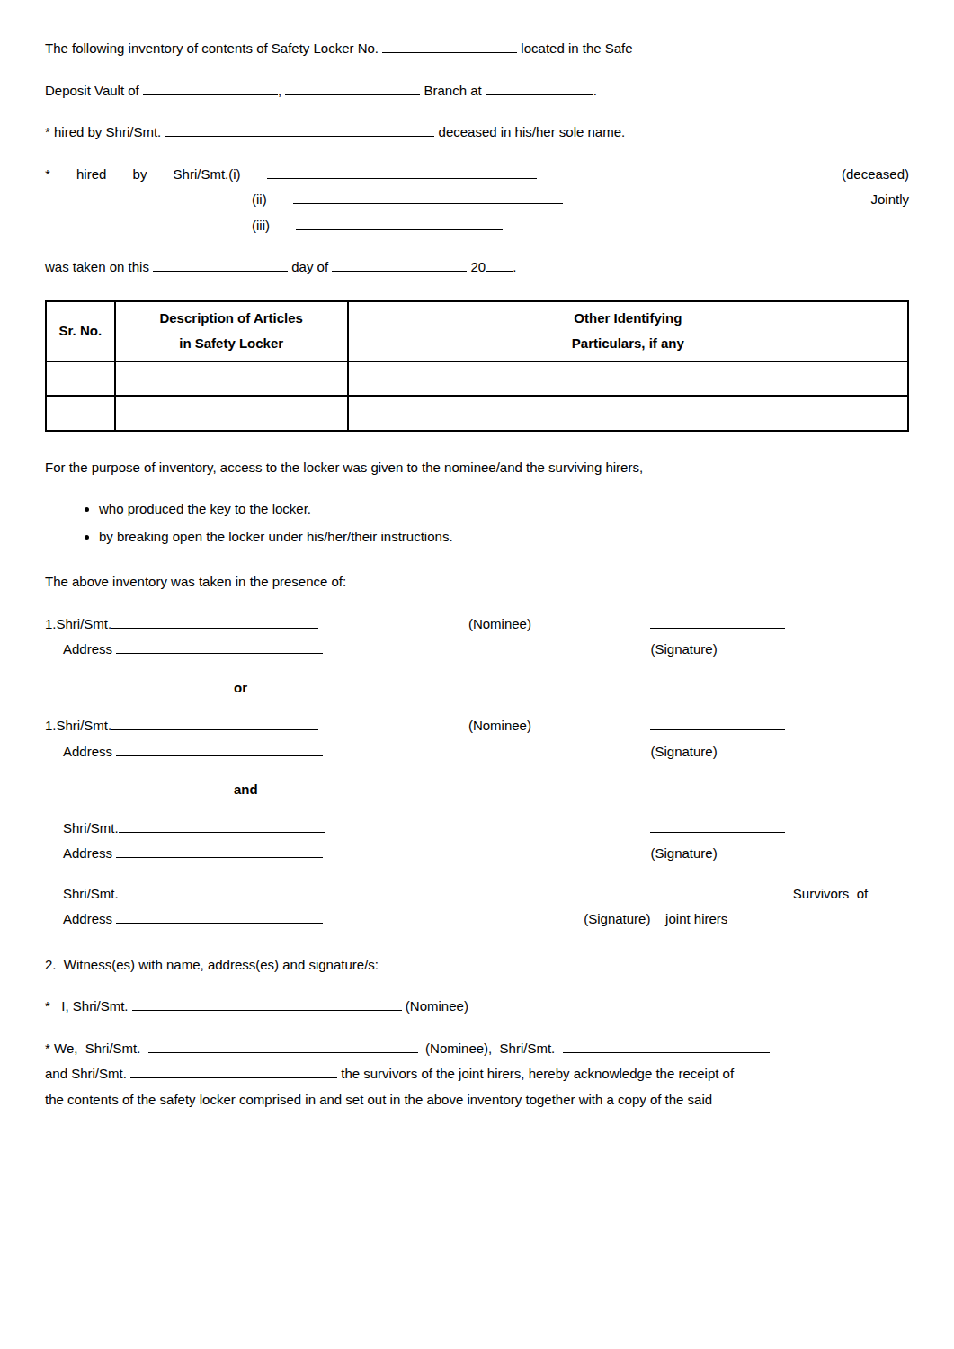The following inventory of contents of Safety Locker No. located in the Safe
Deposit Vault of , Branch at .
* hired by Shri/Smt. deceased in his/her sole name.
* hired by Shri/Smt.(i)
(ii)
(iii)
(deceased)
Jointly
was taken on this day of 20 .
| Sr. No. | Description of Articles in Safety Locker | Other Identifying Particulars, if any |
| --- | --- | --- |
For the purpose of inventory, access to the locker was given to the nominee/and the surviving hirers,
who produced the key to the locker.
by breaking open the locker under his/her/their instructions.
The above inventory was taken in the presence of:
1.Shri/Smt.
(Nominee)
Address
(Signature)
or
1.Shri/Smt.
(Nominee)
Address
(Signature)
and
Shri/Smt.
Address
(Signature)
Shri/Smt.
Survivors of
Address
(Signature)
joint hirers
2. Witness(es) with name, address(es) and signature/s:
* I, Shri/Smt. (Nominee)
* We, Shri/Smt. (Nominee), Shri/Smt.
and Shri/Smt. the survivors of the joint hirers, hereby acknowledge the receipt of
the contents of the safety locker comprised in and set out in the above inventory together with a copy of the said